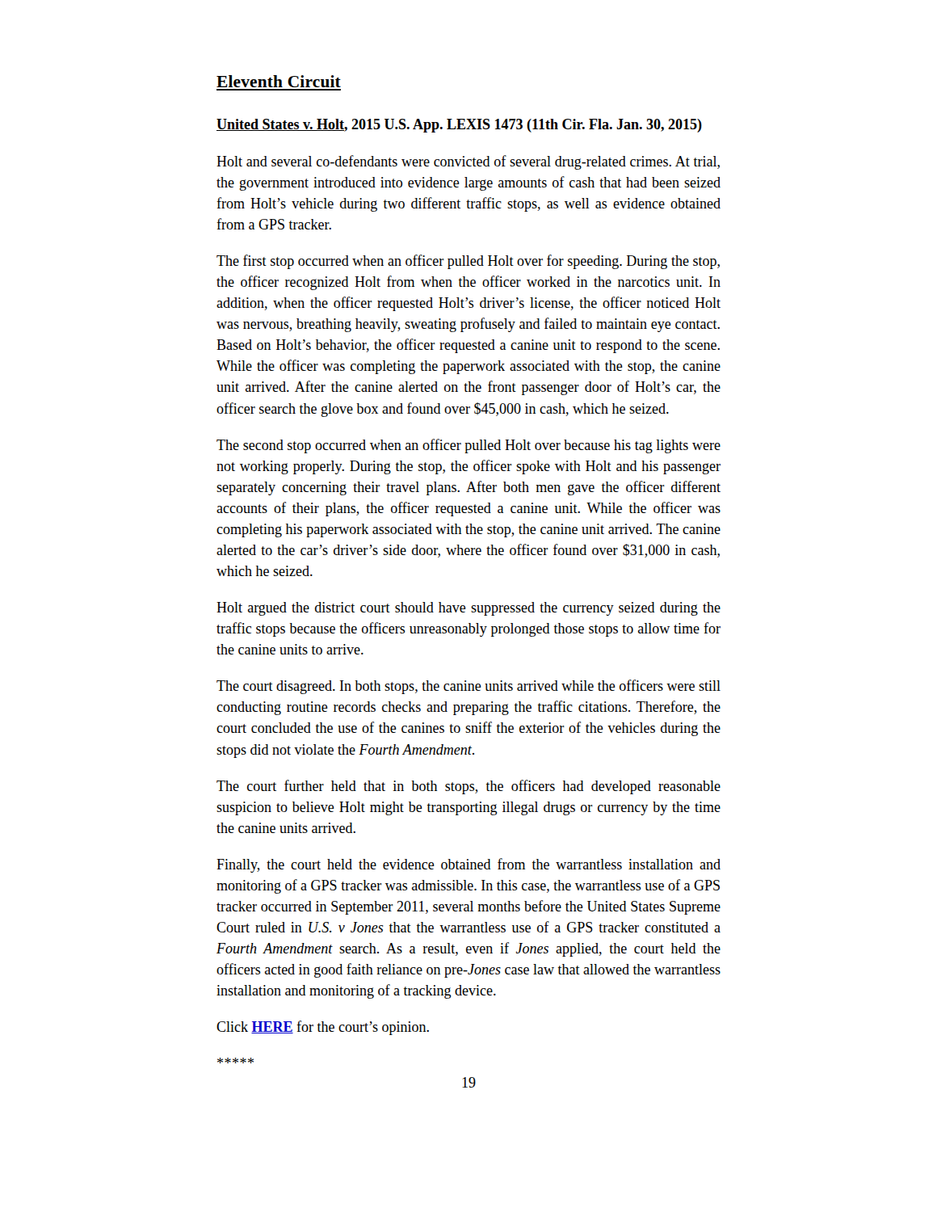Eleventh Circuit
United States v. Holt, 2015 U.S. App. LEXIS 1473 (11th Cir. Fla. Jan. 30, 2015)
Holt and several co-defendants were convicted of several drug-related crimes. At trial, the government introduced into evidence large amounts of cash that had been seized from Holt’s vehicle during two different traffic stops, as well as evidence obtained from a GPS tracker.
The first stop occurred when an officer pulled Holt over for speeding. During the stop, the officer recognized Holt from when the officer worked in the narcotics unit. In addition, when the officer requested Holt’s driver’s license, the officer noticed Holt was nervous, breathing heavily, sweating profusely and failed to maintain eye contact. Based on Holt’s behavior, the officer requested a canine unit to respond to the scene. While the officer was completing the paperwork associated with the stop, the canine unit arrived. After the canine alerted on the front passenger door of Holt’s car, the officer search the glove box and found over $45,000 in cash, which he seized.
The second stop occurred when an officer pulled Holt over because his tag lights were not working properly. During the stop, the officer spoke with Holt and his passenger separately concerning their travel plans. After both men gave the officer different accounts of their plans, the officer requested a canine unit. While the officer was completing his paperwork associated with the stop, the canine unit arrived. The canine alerted to the car’s driver’s side door, where the officer found over $31,000 in cash, which he seized.
Holt argued the district court should have suppressed the currency seized during the traffic stops because the officers unreasonably prolonged those stops to allow time for the canine units to arrive.
The court disagreed. In both stops, the canine units arrived while the officers were still conducting routine records checks and preparing the traffic citations. Therefore, the court concluded the use of the canines to sniff the exterior of the vehicles during the stops did not violate the Fourth Amendment.
The court further held that in both stops, the officers had developed reasonable suspicion to believe Holt might be transporting illegal drugs or currency by the time the canine units arrived.
Finally, the court held the evidence obtained from the warrantless installation and monitoring of a GPS tracker was admissible. In this case, the warrantless use of a GPS tracker occurred in September 2011, several months before the United States Supreme Court ruled in U.S. v Jones that the warrantless use of a GPS tracker constituted a Fourth Amendment search. As a result, even if Jones applied, the court held the officers acted in good faith reliance on pre-Jones case law that allowed the warrantless installation and monitoring of a tracking device.
Click HERE for the court’s opinion.
*****
19